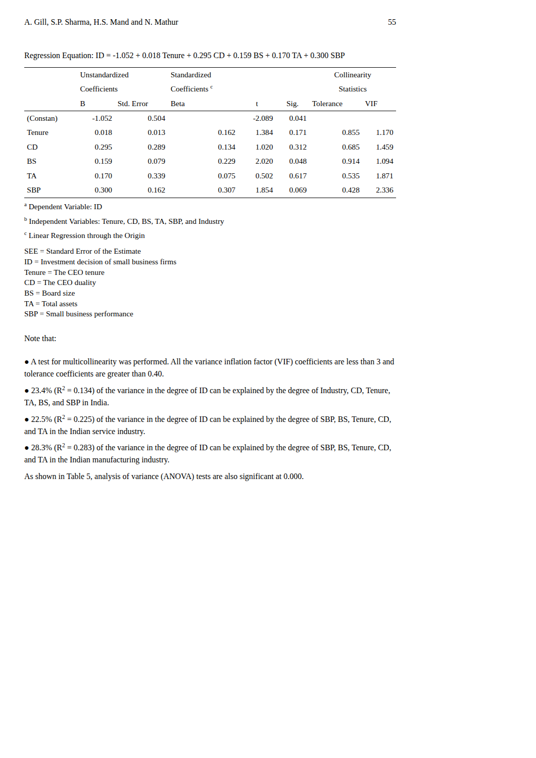A. Gill, S.P. Sharma, H.S. Mand and N. Mathur
55
Regression Equation: ID = -1.052 + 0.018 Tenure + 0.295 CD + 0.159 BS + 0.170 TA + 0.300 SBP
| | Unstandardized | Standardized | | | Collinearity |
| --- | --- | --- | --- | --- | --- |
| | Coefficients | Coefficients c | | | Statistics |
| | B | Std. Error | Beta | t | Sig. | Tolerance | VIF |
| (Constan) | -1.052 | 0.504 | | | -2.089 | 0.041 | | |
| Tenure | 0.018 | 0.013 | | 0.162 | 1.384 | 0.171 | 0.855 | 1.170 |
| CD | 0.295 | 0.289 | | 0.134 | 1.020 | 0.312 | 0.685 | 1.459 |
| BS | 0.159 | 0.079 | | 0.229 | 2.020 | 0.048 | 0.914 | 1.094 |
| TA | 0.170 | 0.339 | | 0.075 | 0.502 | 0.617 | 0.535 | 1.871 |
| SBP | 0.300 | 0.162 | | 0.307 | 1.854 | 0.069 | 0.428 | 2.336 |
a Dependent Variable: ID
b Independent Variables: Tenure, CD, BS, TA, SBP, and Industry
c Linear Regression through the Origin
SEE = Standard Error of the Estimate
ID = Investment decision of small business firms
Tenure = The CEO tenure
CD = The CEO duality
BS = Board size
TA = Total assets
SBP = Small business performance
Note that:
● A test for multicollinearity was performed. All the variance inflation factor (VIF) coefficients are less than 3 and tolerance coefficients are greater than 0.40.
● 23.4% (R2 = 0.134) of the variance in the degree of ID can be explained by the degree of Industry, CD, Tenure, TA, BS, and SBP in India.
● 22.5% (R2 = 0.225) of the variance in the degree of ID can be explained by the degree of SBP, BS, Tenure, CD, and TA in the Indian service industry.
● 28.3% (R2 = 0.283) of the variance in the degree of ID can be explained by the degree of SBP, BS, Tenure, CD, and TA in the Indian manufacturing industry.
As shown in Table 5, analysis of variance (ANOVA) tests are also significant at 0.000.